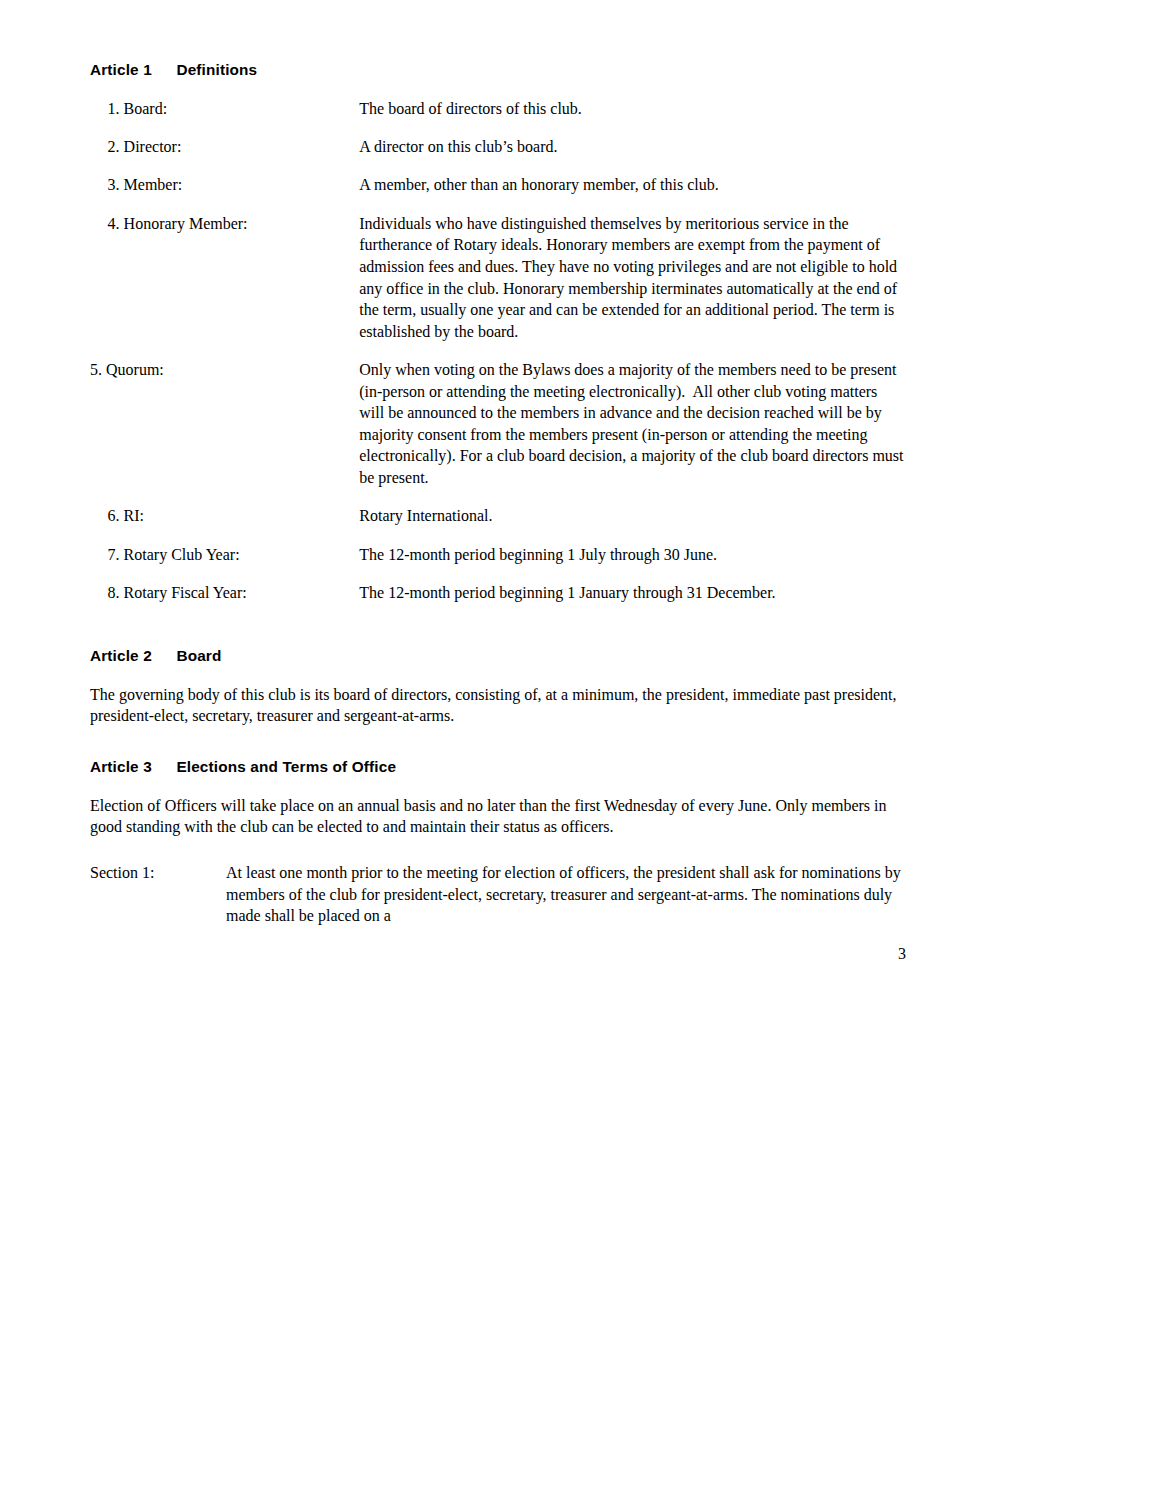Article 1 Definitions
| 1. Board: | The board of directors of this club. |
| 2. Director: | A director on this club’s board. |
| 3. Member: | A member, other than an honorary member, of this club. |
| 4. Honorary Member: | Individuals who have distinguished themselves by meritorious service in the furtherance of Rotary ideals. Honorary members are exempt from the payment of admission fees and dues. They have no voting privileges and are not eligible to hold any office in the club. Honorary membership iterminates automatically at the end of the term, usually one year and can be extended for an additional period. The term is established by the board. |
| 5. Quorum: | Only when voting on the Bylaws does a majority of the members need to be present (in-person or attending the meeting electronically). All other club voting matters will be announced to the members in advance and the decision reached will be by majority consent from the members present (in-person or attending the meeting electronically). For a club board decision, a majority of the club board directors must be present. |
| 6. RI: | Rotary International. |
| 7. Rotary Club Year: | The 12-month period beginning 1 July through 30 June. |
| 8. Rotary Fiscal Year: | The 12-month period beginning 1 January through 31 December. |
Article 2 Board
The governing body of this club is its board of directors, consisting of, at a minimum, the president, immediate past president, president-elect, secretary, treasurer and sergeant-at-arms.
Article 3 Elections and Terms of Office
Election of Officers will take place on an annual basis and no later than the first Wednesday of every June. Only members in good standing with the club can be elected to and maintain their status as officers.
Section 1:
At least one month prior to the meeting for election of officers, the president shall ask for nominations by members of the club for president-elect, secretary, treasurer and sergeant-at-arms. The nominations duly made shall be placed on a
3